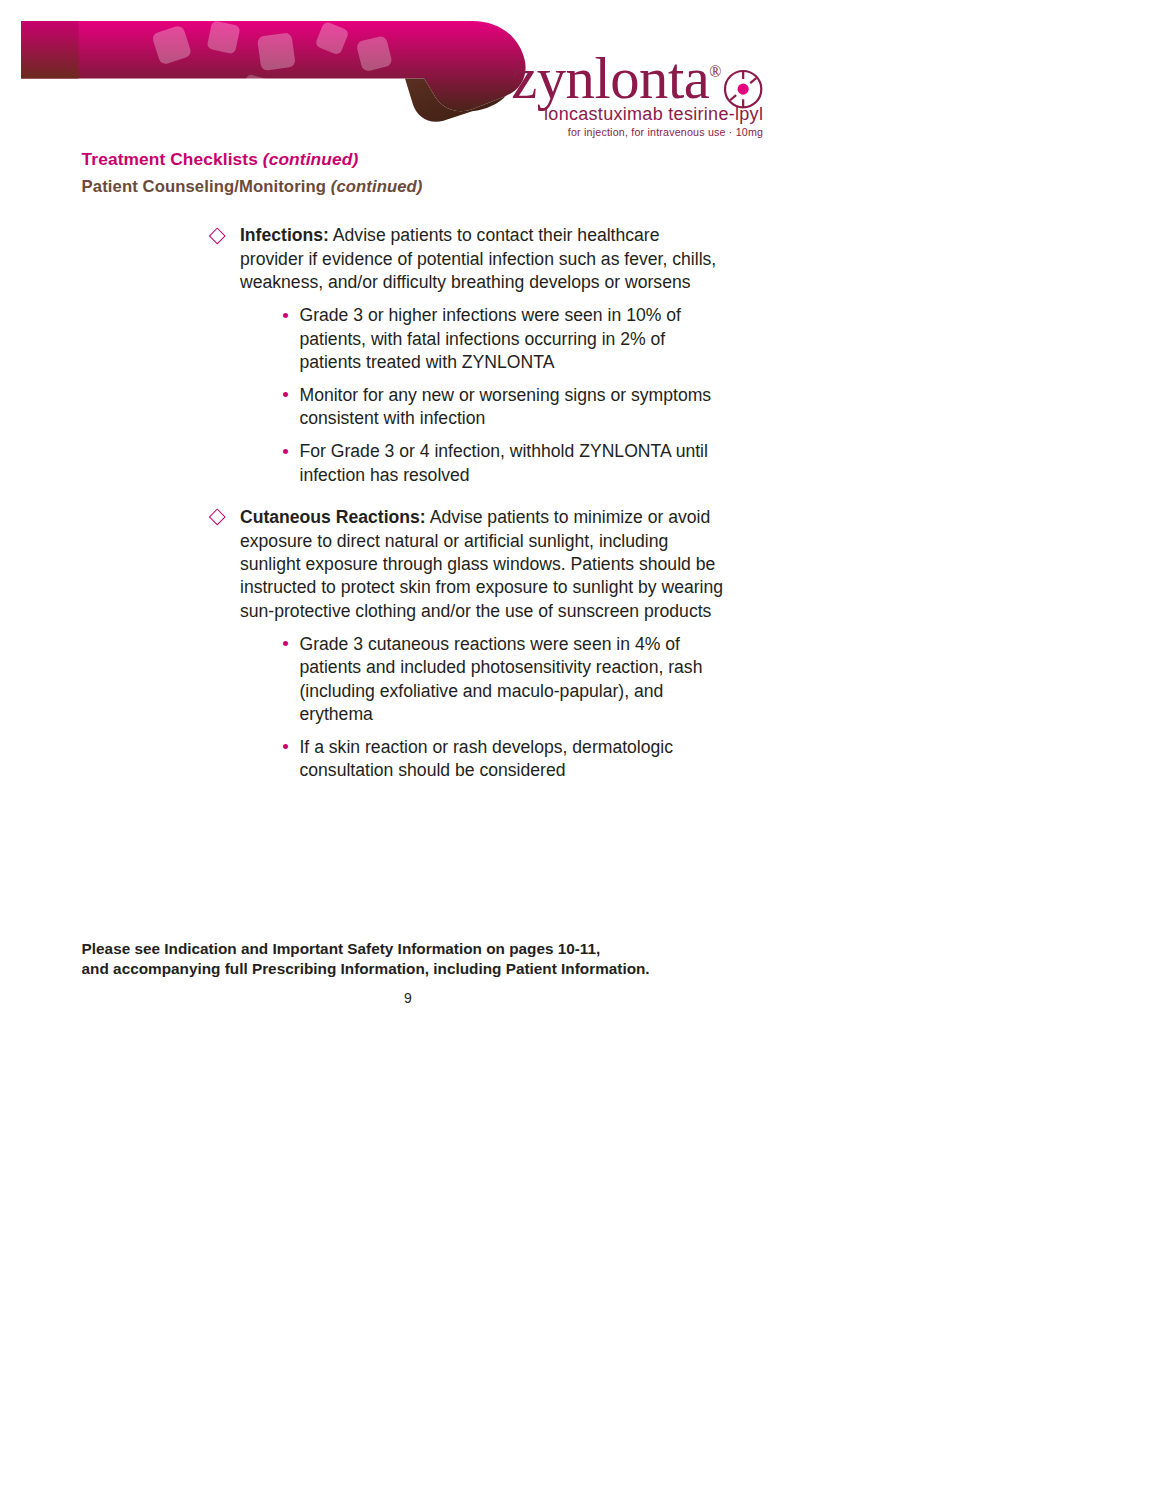zynlonta®
loncastuximab tesirine-lpyl
for injection, for intravenous use · 10mg
Treatment Checklists (continued)
Patient Counseling/Monitoring (continued)
Infections: Advise patients to contact their healthcare provider if evidence of potential infection such as fever, chills, weakness, and/or difficulty breathing develops or worsens
Grade 3 or higher infections were seen in 10% of patients, with fatal infections occurring in 2% of patients treated with ZYNLONTA
Monitor for any new or worsening signs or symptoms consistent with infection
For Grade 3 or 4 infection, withhold ZYNLONTA until infection has resolved
Cutaneous Reactions: Advise patients to minimize or avoid exposure to direct natural or artificial sunlight, including sunlight exposure through glass windows. Patients should be instructed to protect skin from exposure to sunlight by wearing sun-protective clothing and/or the use of sunscreen products
Grade 3 cutaneous reactions were seen in 4% of patients and included photosensitivity reaction, rash (including exfoliative and maculo-papular), and erythema
If a skin reaction or rash develops, dermatologic consultation should be considered
Please see Indication and Important Safety Information on pages 10-11,
and accompanying full Prescribing Information, including Patient Information.
9